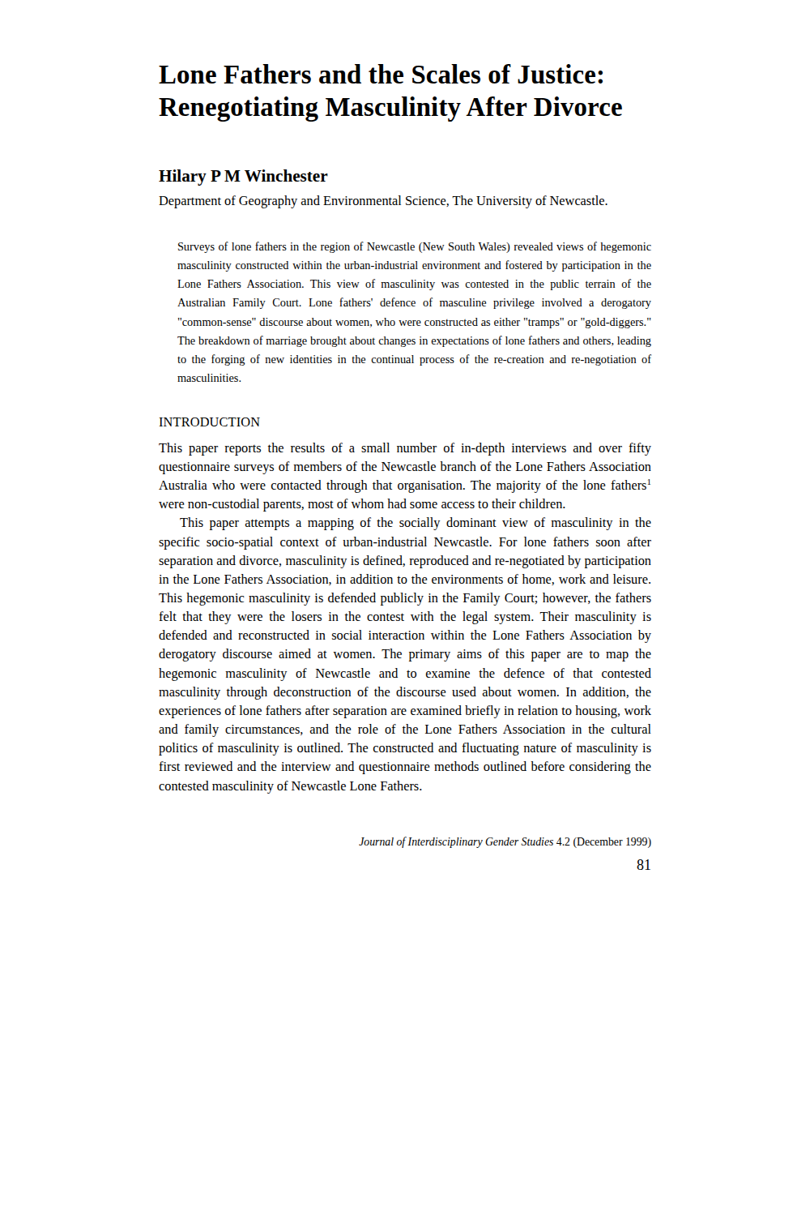Lone Fathers and the Scales of Justice: Renegotiating Masculinity After Divorce
Hilary P M Winchester
Department of Geography and Environmental Science, The University of Newcastle.
Surveys of lone fathers in the region of Newcastle (New South Wales) revealed views of hegemonic masculinity constructed within the urban-industrial environment and fostered by participation in the Lone Fathers Association. This view of masculinity was contested in the public terrain of the Australian Family Court. Lone fathers' defence of masculine privilege involved a derogatory "common-sense" discourse about women, who were constructed as either "tramps" or "gold-diggers." The breakdown of marriage brought about changes in expectations of lone fathers and others, leading to the forging of new identities in the continual process of the re-creation and re-negotiation of masculinities.
INTRODUCTION
This paper reports the results of a small number of in-depth interviews and over fifty questionnaire surveys of members of the Newcastle branch of the Lone Fathers Association Australia who were contacted through that organisation. The majority of the lone fathers1 were non-custodial parents, most of whom had some access to their children.
This paper attempts a mapping of the socially dominant view of masculinity in the specific socio-spatial context of urban-industrial Newcastle. For lone fathers soon after separation and divorce, masculinity is defined, reproduced and re-negotiated by participation in the Lone Fathers Association, in addition to the environments of home, work and leisure. This hegemonic masculinity is defended publicly in the Family Court; however, the fathers felt that they were the losers in the contest with the legal system. Their masculinity is defended and reconstructed in social interaction within the Lone Fathers Association by derogatory discourse aimed at women. The primary aims of this paper are to map the hegemonic masculinity of Newcastle and to examine the defence of that contested masculinity through deconstruction of the discourse used about women. In addition, the experiences of lone fathers after separation are examined briefly in relation to housing, work and family circumstances, and the role of the Lone Fathers Association in the cultural politics of masculinity is outlined. The constructed and fluctuating nature of masculinity is first reviewed and the interview and questionnaire methods outlined before considering the contested masculinity of Newcastle Lone Fathers.
Journal of Interdisciplinary Gender Studies 4.2 (December 1999)
81